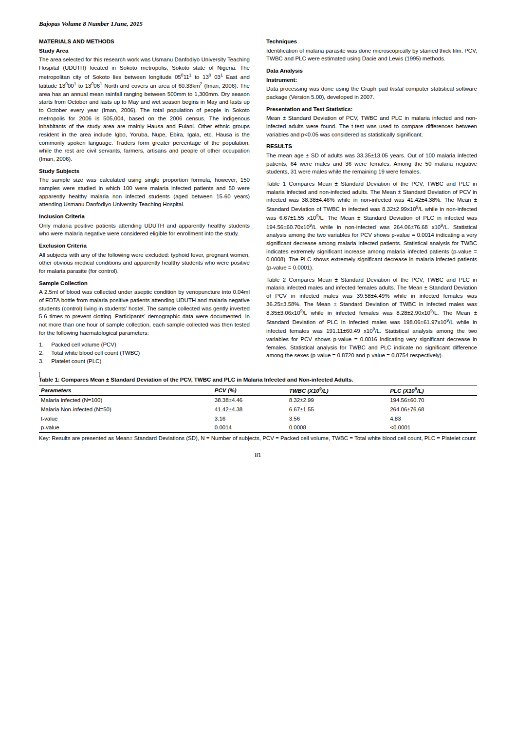Bajopas Volume 8 Number 1June, 2015
MATERIALS AND METHODS
Study Area
The area selected for this research work was Usmanu Danfodiyo University Teaching Hospital (UDUTH) located in Sokoto metropolis, Sokoto state of Nigeria. The metropolitan city of Sokoto lies between longitude 050111 to 130 031 East and latitude 130001 to 130061 North and covers an area of 60.33km2 (Iman, 2006). The area has an annual mean rainfall ranging between 500mm to 1,300mm. Dry season starts from October and lasts up to May and wet season begins in May and lasts up to October every year (Iman, 2006). The total population of people in Sokoto metropolis for 2006 is 505,004, based on the 2006 census. The indigenous inhabitants of the study area are mainly Hausa and Fulani. Other ethnic groups resident in the area include Igbo, Yoruba, Nupe, Ebira, Igala, etc. Hausa is the commonly spoken language. Traders form greater percentage of the population, while the rest are civil servants, farmers, artisans and people of other occupation (Iman, 2006).
Study Subjects
The sample size was calculated using single proportion formula, however, 150 samples were studied in which 100 were malaria infected patients and 50 were apparently healthy malaria non infected students (aged between 15-60 years) attending Usmanu Danfodiyo University Teaching Hospital.
Inclusion Criteria
Only malaria positive patients attending UDUTH and apparently healthy students who were malaria negative were considered eligible for enrollment into the study.
Exclusion Criteria
All subjects with any of the following were excluded: typhoid fever, pregnant women, other obvious medical conditions and apparently healthy students who were positive for malaria parasite (for control).
Sample Collection
A 2.5ml of blood was collected under aseptic condition by venopuncture into 0.04ml of EDTA bottle from malaria positive patients attending UDUTH and malaria negative students (control) living in students' hostel. The sample collected was gently inverted 5-6 times to prevent clotting. Participants' demographic data were documented. In not more than one hour of sample collection, each sample collected was then tested for the following haematological parameters:
1. Packed cell volume (PCV)
2. Total white blood cell count (TWBC)
3. Platelet count (PLC)
Techniques
Identification of malaria parasite was done microscopically by stained thick film. PCV, TWBC and PLC were estimated using Dacie and Lewis (1995) methods.
Data Analysis
Instrument:
Data processing was done using the Graph pad Instat computer statistical software package (Version 5.00), developed in 2007.
Presentation and Test Statistics:
Mean ± Standard Deviation of PCV, TWBC and PLC in malaria infected and non-infected adults were found. The t-test was used to compare differences between variables and p<0.05 was considered as statistically significant.
RESULTS
The mean age ± SD of adults was 33.35±13.05 years. Out of 100 malaria infected patients, 64 were males and 36 were females. Among the 50 malaria negative students, 31 were males while the remaining 19 were females.
Table 1 Compares Mean ± Standard Deviation of the PCV, TWBC and PLC in malaria infected and non-infected adults. The Mean ± Standard Deviation of PCV in infected was 38.38±4.46% while in non-infected was 41.42±4.38%. The Mean ± Standard Deviation of TWBC in infected was 8.32±2.99x109/L while in non-infected was 6.67±1.55 x109/L. The Mean ± Standard Deviation of PLC in infected was 194.56±60.70x109/L while in non-infected was 264.06±76.68 x109/L. Statistical analysis among the two variables for PCV shows p-value = 0.0014 indicating a very significant decrease among malaria infected patients. Statistical analysis for TWBC indicates extremely significant increase among malaria infected patients (p-value = 0.0008). The PLC shows extremely significant decrease in malaria infected patients (p-value = 0.0001).
Table 2 Compares Mean ± Standard Deviation of the PCV, TWBC and PLC in malaria infected males and infected females adults. The Mean ± Standard Deviation of PCV in infected males was 39.58±4.49% while in infected females was 36.25±3.58%. The Mean ± Standard Deviation of TWBC in infected males was 8.35±3.06x109/L while in infected females was 8.28±2.90x109/L. The Mean ± Standard Deviation of PLC in infected males was 198.06±61.97x109/L while in infected females was 191.11±60.49 x109/L. Statistical analysis among the two variables for PCV shows p-value = 0.0016 indicating very significant decrease in females. Statistical analysis for TWBC and PLC indicate no significant difference among the sexes (p-value = 0.8720 and p-value = 0.8754 respectively).
[
Table 1: Compares Mean ± Standard Deviation of the PCV, TWBC and PLC in Malaria Infected and Non-infected Adults.
| Parameters | PCV (%) | TWBC (X10 9 /L) | PLC (X10 9 /L) |
| --- | --- | --- | --- |
| Malaria infected (N=100) | 38.38±4.46 | 8.32±2.99 | 194.56±60.70 |
| Malaria Non-infected (N=50) | 41.42±4.38 | 6.67±1.55 | 264.06±76.68 |
| t-value | 3.16 | 3.56 | 4.83 |
| p-value | 0.0014 | 0.0008 | <0.0001 |
Key: Results are presented as Mean± Standard Deviations (SD), N = Number of subjects, PCV = Packed cell volume, TWBC = Total white blood cell count, PLC = Platelet count
81